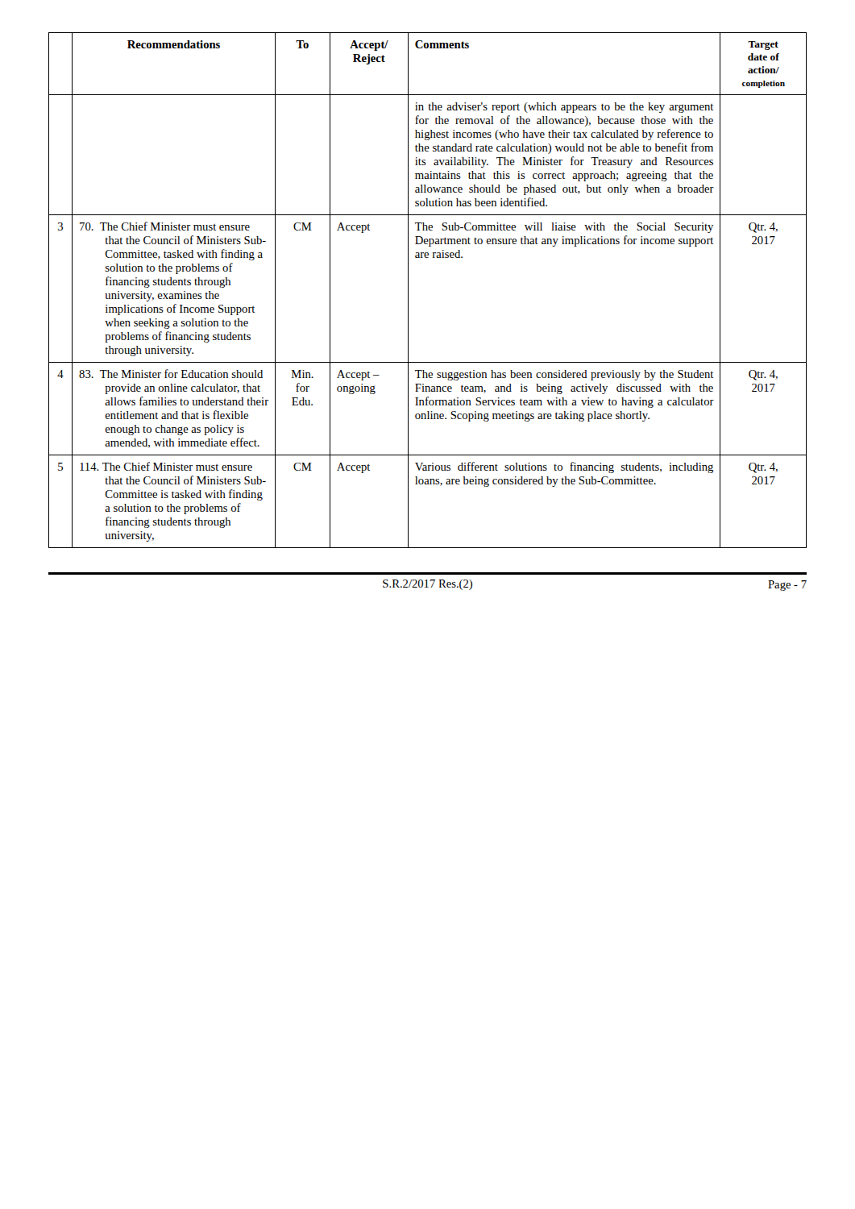| | Recommendations | To | Accept/ Reject | Comments | Target date of action/ completion |
| --- | --- | --- | --- | --- | --- |
| | | | | in the adviser's report (which appears to be the key argument for the removal of the allowance), because those with the highest incomes (who have their tax calculated by reference to the standard rate calculation) would not be able to benefit from its availability. The Minister for Treasury and Resources maintains that this is correct approach; agreeing that the allowance should be phased out, but only when a broader solution has been identified. | |
| 3 | 70. The Chief Minister must ensure that the Council of Ministers Sub-Committee, tasked with finding a solution to the problems of financing students through university, examines the implications of Income Support when seeking a solution to the problems of financing students through university. | CM | Accept | The Sub-Committee will liaise with the Social Security Department to ensure that any implications for income support are raised. | Qtr. 4, 2017 |
| 4 | 83. The Minister for Education should provide an online calculator, that allows families to understand their entitlement and that is flexible enough to change as policy is amended, with immediate effect. | Min. for Edu. | Accept – ongoing | The suggestion has been considered previously by the Student Finance team, and is being actively discussed with the Information Services team with a view to having a calculator online. Scoping meetings are taking place shortly. | Qtr. 4, 2017 |
| 5 | 114. The Chief Minister must ensure that the Council of Ministers Sub-Committee is tasked with finding a solution to the problems of financing students through university, | CM | Accept | Various different solutions to financing students, including loans, are being considered by the Sub-Committee. | Qtr. 4, 2017 |
Page - 7
S.R.2/2017 Res.(2)